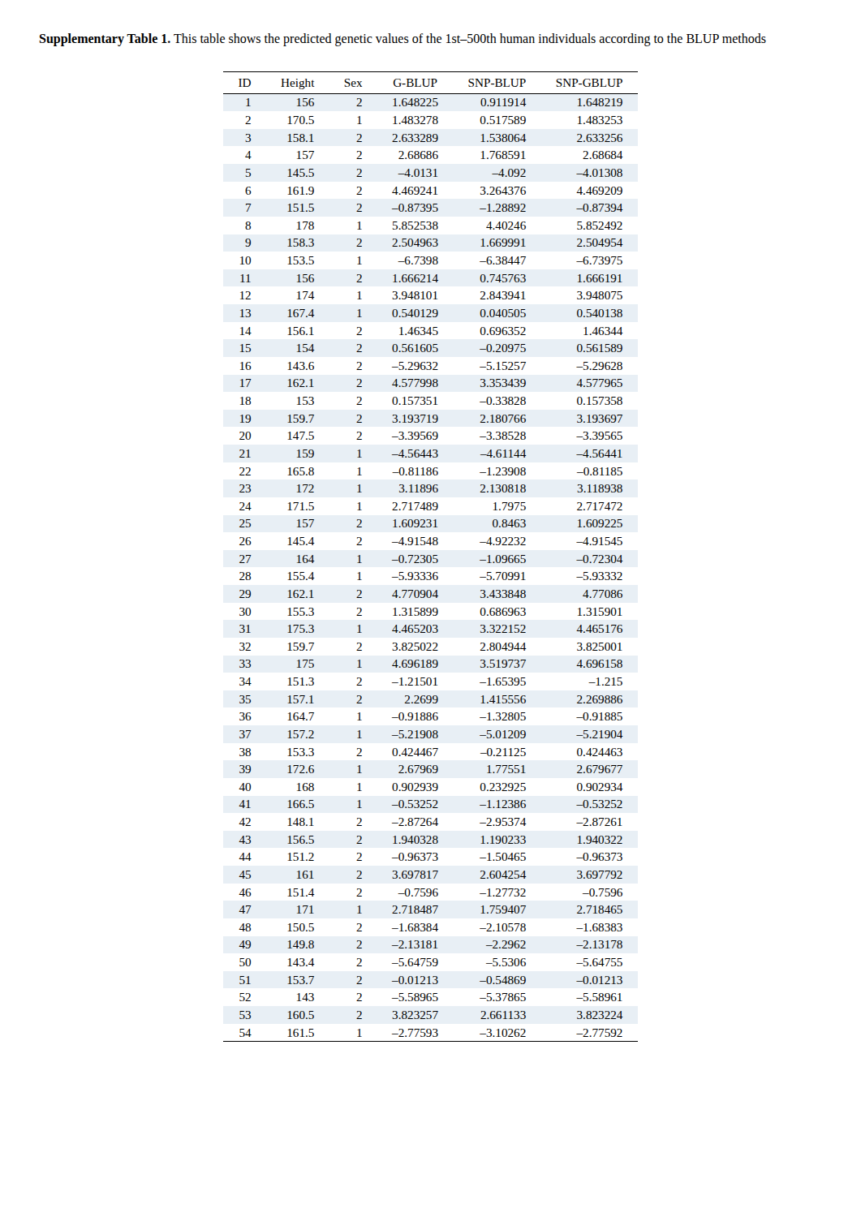Supplementary Table 1. This table shows the predicted genetic values of the 1st–500th human individuals according to the BLUP methods
| ID | Height | Sex | G-BLUP | SNP-BLUP | SNP-GBLUP |
| --- | --- | --- | --- | --- | --- |
| 1 | 156 | 2 | 1.648225 | 0.911914 | 1.648219 |
| 2 | 170.5 | 1 | 1.483278 | 0.517589 | 1.483253 |
| 3 | 158.1 | 2 | 2.633289 | 1.538064 | 2.633256 |
| 4 | 157 | 2 | 2.68686 | 1.768591 | 2.68684 |
| 5 | 145.5 | 2 | –4.0131 | –4.092 | –4.01308 |
| 6 | 161.9 | 2 | 4.469241 | 3.264376 | 4.469209 |
| 7 | 151.5 | 2 | –0.87395 | –1.28892 | –0.87394 |
| 8 | 178 | 1 | 5.852538 | 4.40246 | 5.852492 |
| 9 | 158.3 | 2 | 2.504963 | 1.669991 | 2.504954 |
| 10 | 153.5 | 1 | –6.7398 | –6.38447 | –6.73975 |
| 11 | 156 | 2 | 1.666214 | 0.745763 | 1.666191 |
| 12 | 174 | 1 | 3.948101 | 2.843941 | 3.948075 |
| 13 | 167.4 | 1 | 0.540129 | 0.040505 | 0.540138 |
| 14 | 156.1 | 2 | 1.46345 | 0.696352 | 1.46344 |
| 15 | 154 | 2 | 0.561605 | –0.20975 | 0.561589 |
| 16 | 143.6 | 2 | –5.29632 | –5.15257 | –5.29628 |
| 17 | 162.1 | 2 | 4.577998 | 3.353439 | 4.577965 |
| 18 | 153 | 2 | 0.157351 | –0.33828 | 0.157358 |
| 19 | 159.7 | 2 | 3.193719 | 2.180766 | 3.193697 |
| 20 | 147.5 | 2 | –3.39569 | –3.38528 | –3.39565 |
| 21 | 159 | 1 | –4.56443 | –4.61144 | –4.56441 |
| 22 | 165.8 | 1 | –0.81186 | –1.23908 | –0.81185 |
| 23 | 172 | 1 | 3.11896 | 2.130818 | 3.118938 |
| 24 | 171.5 | 1 | 2.717489 | 1.7975 | 2.717472 |
| 25 | 157 | 2 | 1.609231 | 0.8463 | 1.609225 |
| 26 | 145.4 | 2 | –4.91548 | –4.92232 | –4.91545 |
| 27 | 164 | 1 | –0.72305 | –1.09665 | –0.72304 |
| 28 | 155.4 | 1 | –5.93336 | –5.70991 | –5.93332 |
| 29 | 162.1 | 2 | 4.770904 | 3.433848 | 4.77086 |
| 30 | 155.3 | 2 | 1.315899 | 0.686963 | 1.315901 |
| 31 | 175.3 | 1 | 4.465203 | 3.322152 | 4.465176 |
| 32 | 159.7 | 2 | 3.825022 | 2.804944 | 3.825001 |
| 33 | 175 | 1 | 4.696189 | 3.519737 | 4.696158 |
| 34 | 151.3 | 2 | –1.21501 | –1.65395 | –1.215 |
| 35 | 157.1 | 2 | 2.2699 | 1.415556 | 2.269886 |
| 36 | 164.7 | 1 | –0.91886 | –1.32805 | –0.91885 |
| 37 | 157.2 | 1 | –5.21908 | –5.01209 | –5.21904 |
| 38 | 153.3 | 2 | 0.424467 | –0.21125 | 0.424463 |
| 39 | 172.6 | 1 | 2.67969 | 1.77551 | 2.679677 |
| 40 | 168 | 1 | 0.902939 | 0.232925 | 0.902934 |
| 41 | 166.5 | 1 | –0.53252 | –1.12386 | –0.53252 |
| 42 | 148.1 | 2 | –2.87264 | –2.95374 | –2.87261 |
| 43 | 156.5 | 2 | 1.940328 | 1.190233 | 1.940322 |
| 44 | 151.2 | 2 | –0.96373 | –1.50465 | –0.96373 |
| 45 | 161 | 2 | 3.697817 | 2.604254 | 3.697792 |
| 46 | 151.4 | 2 | –0.7596 | –1.27732 | –0.7596 |
| 47 | 171 | 1 | 2.718487 | 1.759407 | 2.718465 |
| 48 | 150.5 | 2 | –1.68384 | –2.10578 | –1.68383 |
| 49 | 149.8 | 2 | –2.13181 | –2.2962 | –2.13178 |
| 50 | 143.4 | 2 | –5.64759 | –5.5306 | –5.64755 |
| 51 | 153.7 | 2 | –0.01213 | –0.54869 | –0.01213 |
| 52 | 143 | 2 | –5.58965 | –5.37865 | –5.58961 |
| 53 | 160.5 | 2 | 3.823257 | 2.661133 | 3.823224 |
| 54 | 161.5 | 1 | –2.77593 | –3.10262 | –2.77592 |